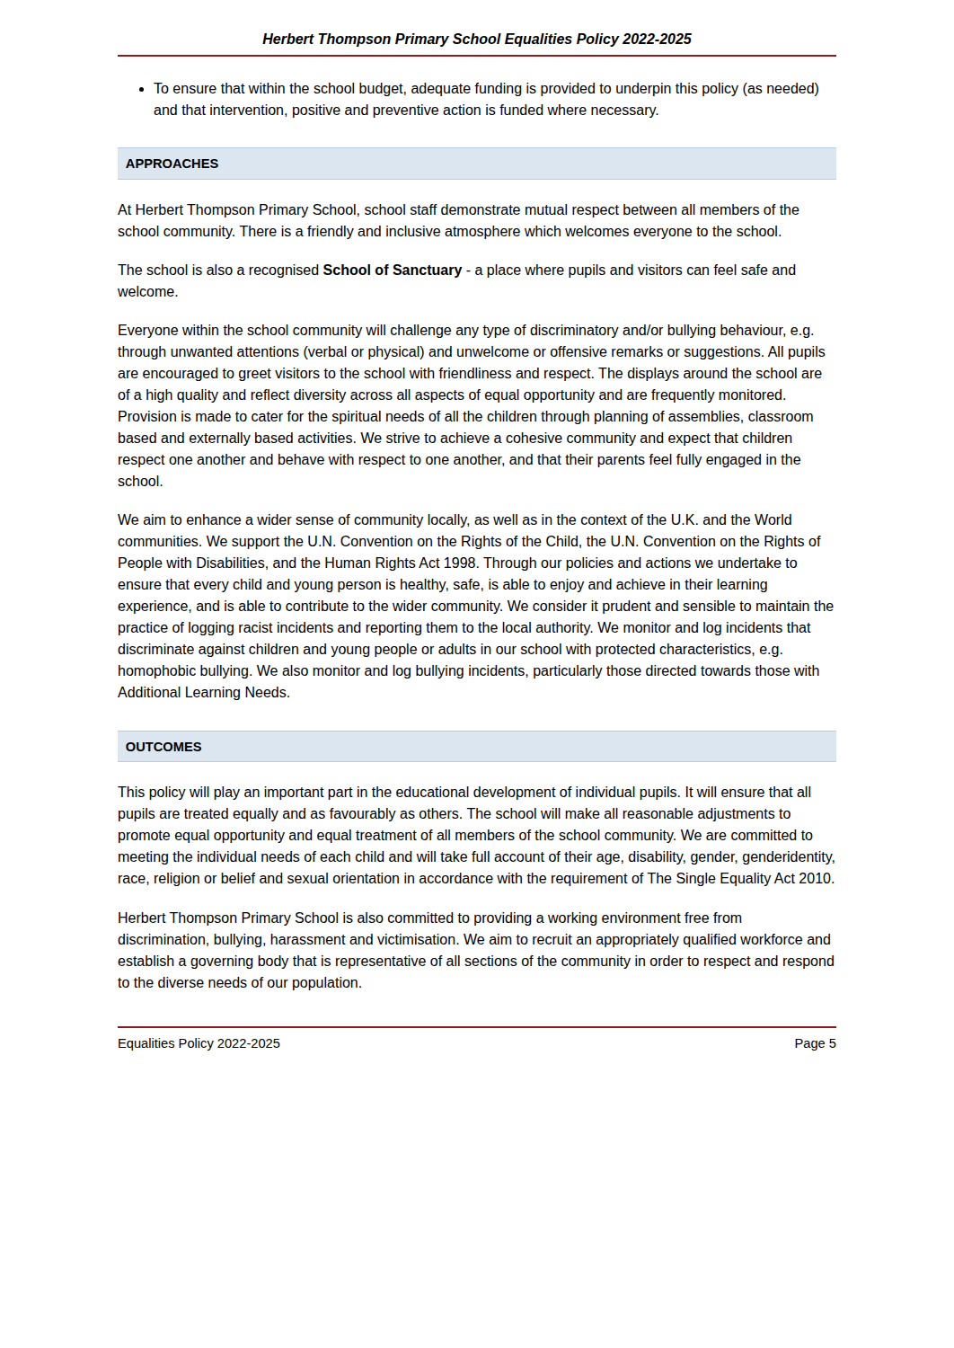Herbert Thompson Primary School Equalities Policy 2022-2025
To ensure that within the school budget, adequate funding is provided to underpin this policy (as needed) and that intervention, positive and preventive action is funded where necessary.
APPROACHES
At Herbert Thompson Primary School, school staff demonstrate mutual respect between all members of the school community. There is a friendly and inclusive atmosphere which welcomes everyone to the school.
The school is also a recognised School of Sanctuary - a place where pupils and visitors can feel safe and welcome.
Everyone within the school community will challenge any type of discriminatory and/or bullying behaviour, e.g. through unwanted attentions (verbal or physical) and unwelcome or offensive remarks or suggestions. All pupils are encouraged to greet visitors to the school with friendliness and respect. The displays around the school are of a high quality and reflect diversity across all aspects of equal opportunity and are frequently monitored. Provision is made to cater for the spiritual needs of all the children through planning of assemblies, classroom based and externally based activities. We strive to achieve a cohesive community and expect that children respect one another and behave with respect to one another, and that their parents feel fully engaged in the school.
We aim to enhance a wider sense of community locally, as well as in the context of the U.K. and the World communities. We support the U.N. Convention on the Rights of the Child, the U.N. Convention on the Rights of People with Disabilities, and the Human Rights Act 1998. Through our policies and actions we undertake to ensure that every child and young person is healthy, safe, is able to enjoy and achieve in their learning experience, and is able to contribute to the wider community. We consider it prudent and sensible to maintain the practice of logging racist incidents and reporting them to the local authority. We monitor and log incidents that discriminate against children and young people or adults in our school with protected characteristics, e.g. homophobic bullying. We also monitor and log bullying incidents, particularly those directed towards those with Additional Learning Needs.
OUTCOMES
This policy will play an important part in the educational development of individual pupils. It will ensure that all pupils are treated equally and as favourably as others. The school will make all reasonable adjustments to promote equal opportunity and equal treatment of all members of the school community. We are committed to meeting the individual needs of each child and will take full account of their age, disability, gender, genderidentity, race, religion or belief and sexual orientation in accordance with the requirement of The Single Equality Act 2010.
Herbert Thompson Primary School is also committed to providing a working environment free from discrimination, bullying, harassment and victimisation. We aim to recruit an appropriately qualified workforce and establish a governing body that is representative of all sections of the community in order to respect and respond to the diverse needs of our population.
Equalities Policy 2022-2025 Page 5